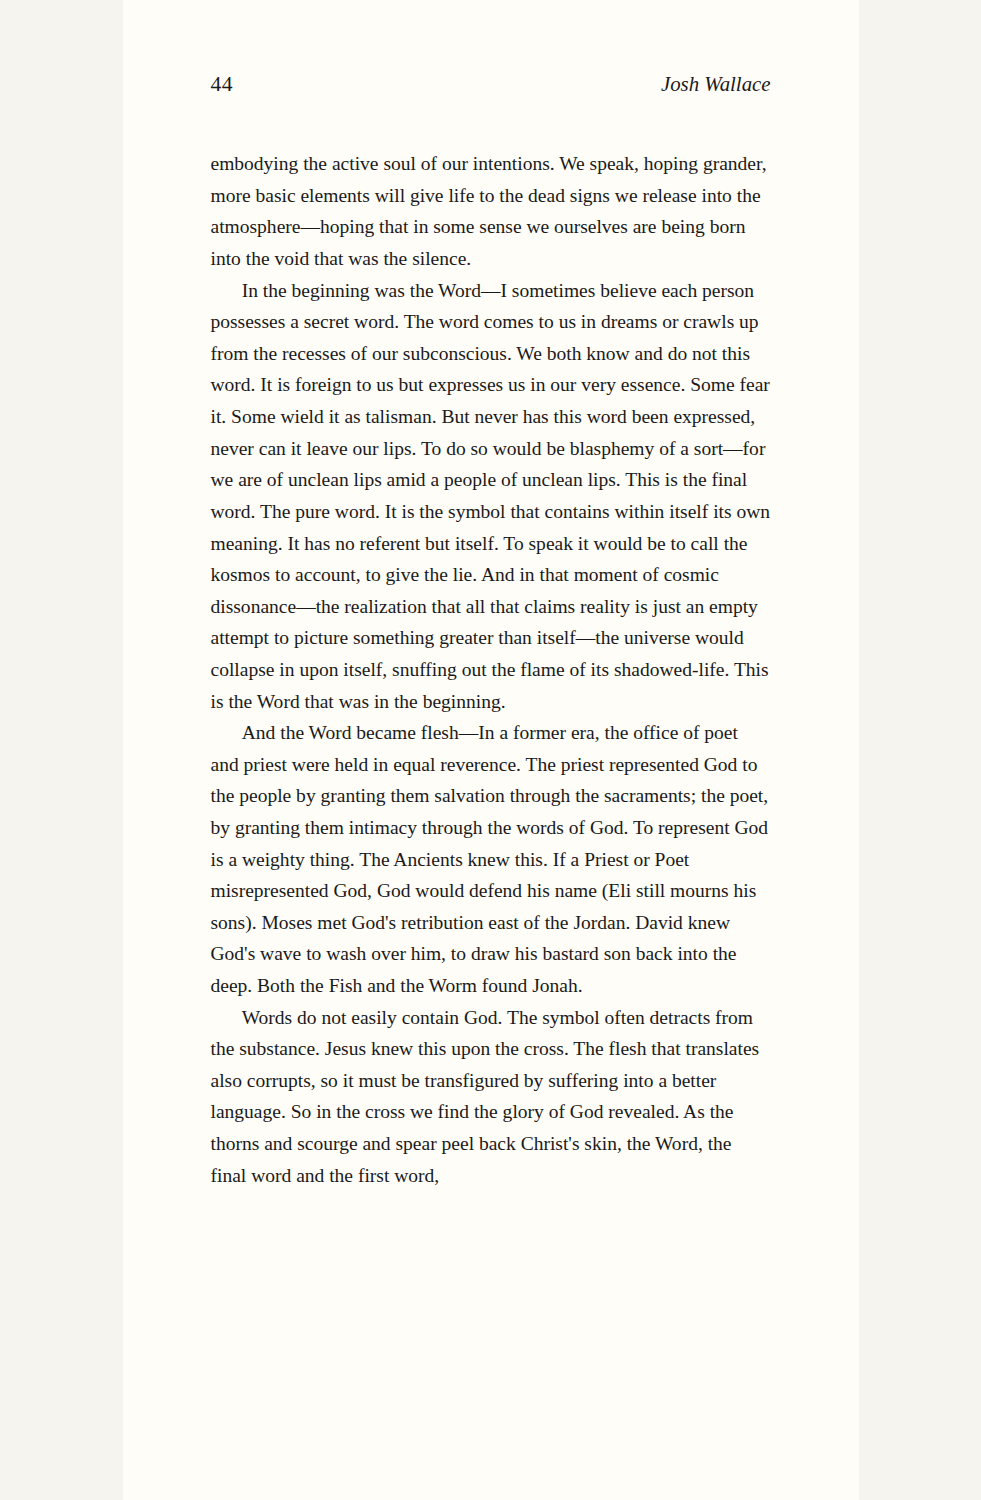44 Josh Wallace
embodying the active soul of our intentions. We speak, hoping grander, more basic elements will give life to the dead signs we release into the atmosphere—hoping that in some sense we ourselves are being born into the void that was the silence.
In the beginning was the Word—I sometimes believe each person possesses a secret word. The word comes to us in dreams or crawls up from the recesses of our subconscious. We both know and do not this word. It is foreign to us but expresses us in our very essence. Some fear it. Some wield it as talisman. But never has this word been expressed, never can it leave our lips. To do so would be blasphemy of a sort—for we are of unclean lips amid a people of unclean lips. This is the final word. The pure word. It is the symbol that contains within itself its own meaning. It has no referent but itself. To speak it would be to call the kosmos to account, to give the lie. And in that moment of cosmic dissonance—the realization that all that claims reality is just an empty attempt to picture something greater than itself—the universe would collapse in upon itself, snuffing out the flame of its shadowed-life. This is the Word that was in the beginning.
And the Word became flesh—In a former era, the office of poet and priest were held in equal reverence. The priest represented God to the people by granting them salvation through the sacraments; the poet, by granting them intimacy through the words of God. To represent God is a weighty thing. The Ancients knew this. If a Priest or Poet misrepresented God, God would defend his name (Eli still mourns his sons). Moses met God's retribution east of the Jordan. David knew God's wave to wash over him, to draw his bastard son back into the deep. Both the Fish and the Worm found Jonah.
Words do not easily contain God. The symbol often detracts from the substance. Jesus knew this upon the cross. The flesh that translates also corrupts, so it must be transfigured by suffering into a better language. So in the cross we find the glory of God revealed. As the thorns and scourge and spear peel back Christ's skin, the Word, the final word and the first word,